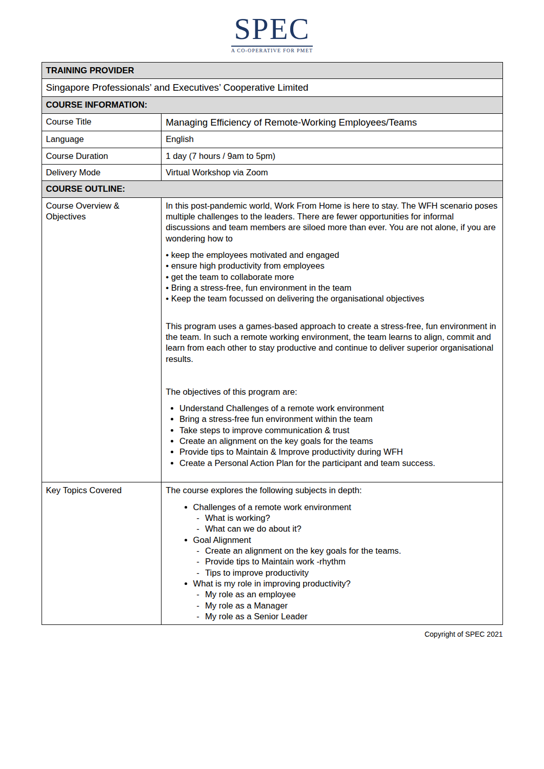SPEC
A CO-OPERATIVE FOR PMET
| TRAINING PROVIDER |
| --- |
| Singapore Professionals’ and Executives’ Cooperative Limited |
| COURSE INFORMATION: |
| Course Title | Managing Efficiency of Remote-Working Employees/Teams |
| Language | English |
| Course Duration | 1 day (7 hours / 9am to 5pm) |
| Delivery Mode | Virtual Workshop via Zoom |
| COURSE OUTLINE: |
| Course Overview & Objectives | In this post-pandemic world, Work From Home is here to stay. The WFH scenario poses multiple challenges to the leaders. There are fewer opportunities for informal discussions and team members are siloed more than ever. You are not alone, if you are wondering how to • keep the employees motivated and engaged • ensure high productivity from employees • get the team to collaborate more • Bring a stress-free, fun environment in the team • Keep the team focussed on delivering the organisational objectives This program uses a games-based approach to create a stress-free, fun environment in the team. In such a remote working environment, the team learns to align, commit and learn from each other to stay productive and continue to deliver superior organisational results. The objectives of this program are: Understand Challenges of a remote work environment Bring a stress-free fun environment within the team Take steps to improve communication & trust Create an alignment on the key goals for the teams Provide tips to Maintain & Improve productivity during WFH Create a Personal Action Plan for the participant and team success. |
| Key Topics Covered | The course explores the following subjects in depth: Challenges of a remote work environment What is working? What can we do about it? Goal Alignment Create an alignment on the key goals for the teams. Provide tips to Maintain work -rhythm Tips to improve productivity What is my role in improving productivity? My role as an employee My role as a Manager My role as a Senior Leader |
Copyright of SPEC 2021